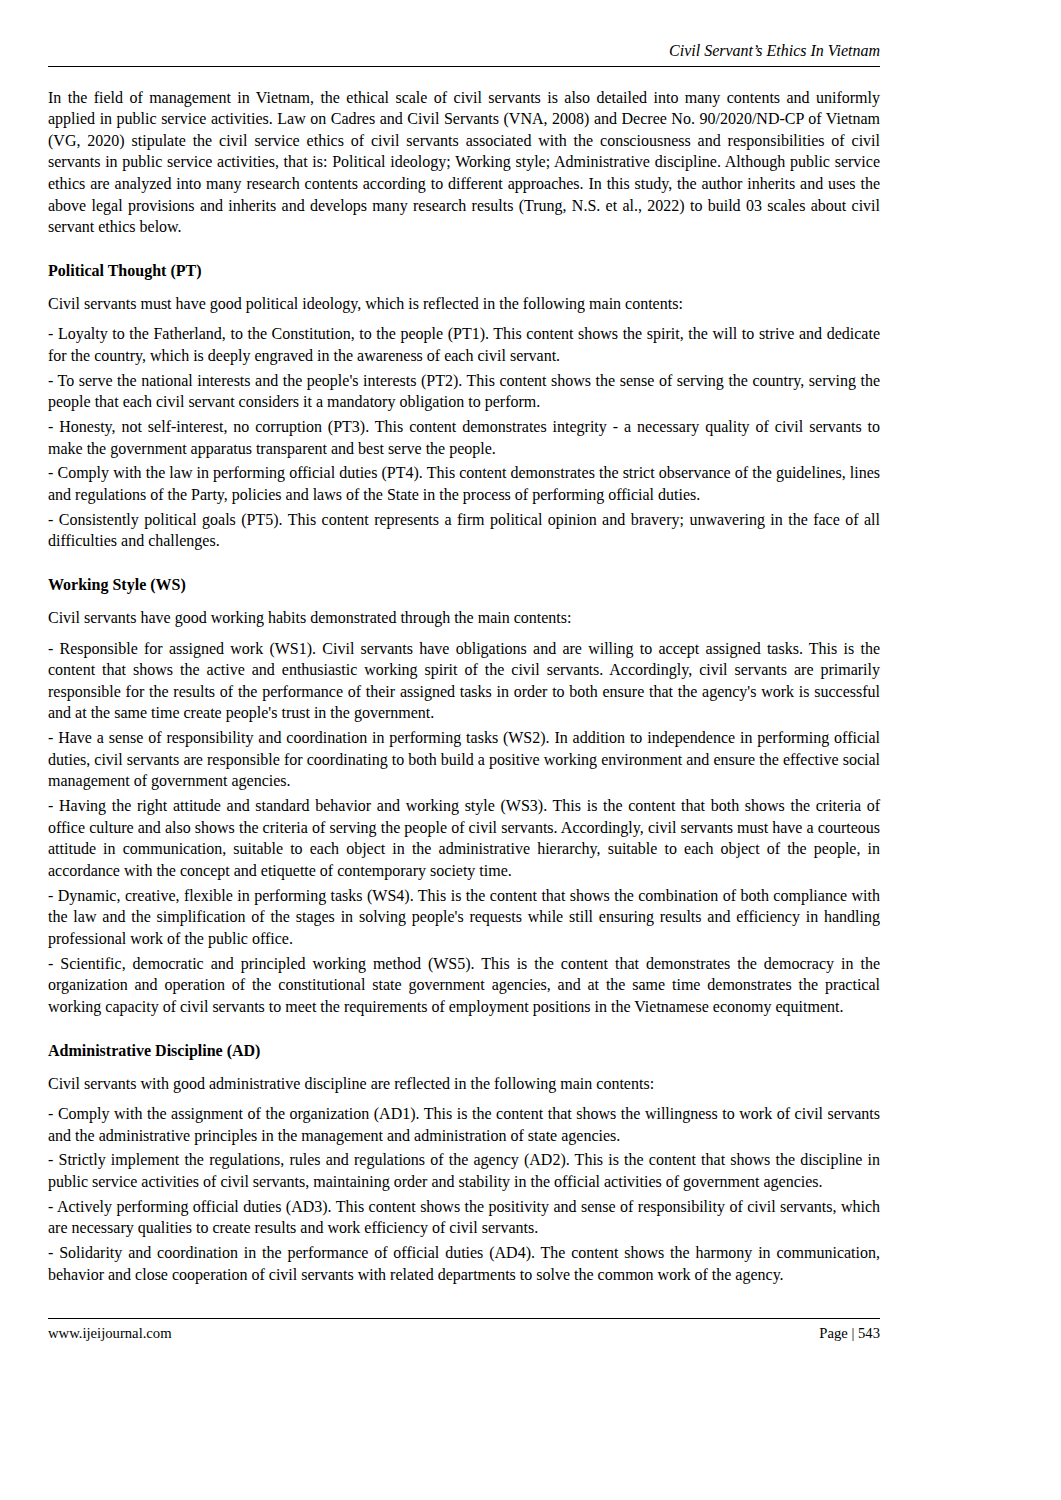Civil Servant’s Ethics In Vietnam
In the field of management in Vietnam, the ethical scale of civil servants is also detailed into many contents and uniformly applied in public service activities. Law on Cadres and Civil Servants (VNA, 2008) and Decree No. 90/2020/ND-CP of Vietnam (VG, 2020) stipulate the civil service ethics of civil servants associated with the consciousness and responsibilities of civil servants in public service activities, that is: Political ideology; Working style; Administrative discipline. Although public service ethics are analyzed into many research contents according to different approaches. In this study, the author inherits and uses the above legal provisions and inherits and develops many research results (Trung, N.S. et al., 2022) to build 03 scales about civil servant ethics below.
Political Thought (PT)
Civil servants must have good political ideology, which is reflected in the following main contents:
Loyalty to the Fatherland, to the Constitution, to the people (PT1). This content shows the spirit, the will to strive and dedicate for the country, which is deeply engraved in the awareness of each civil servant.
To serve the national interests and the people's interests (PT2). This content shows the sense of serving the country, serving the people that each civil servant considers it a mandatory obligation to perform.
Honesty, not self-interest, no corruption (PT3). This content demonstrates integrity - a necessary quality of civil servants to make the government apparatus transparent and best serve the people.
Comply with the law in performing official duties (PT4). This content demonstrates the strict observance of the guidelines, lines and regulations of the Party, policies and laws of the State in the process of performing official duties.
Consistently political goals (PT5). This content represents a firm political opinion and bravery; unwavering in the face of all difficulties and challenges.
Working Style (WS)
Civil servants have good working habits demonstrated through the main contents:
Responsible for assigned work (WS1). Civil servants have obligations and are willing to accept assigned tasks. This is the content that shows the active and enthusiastic working spirit of the civil servants. Accordingly, civil servants are primarily responsible for the results of the performance of their assigned tasks in order to both ensure that the agency's work is successful and at the same time create people's trust in the government.
Have a sense of responsibility and coordination in performing tasks (WS2). In addition to independence in performing official duties, civil servants are responsible for coordinating to both build a positive working environment and ensure the effective social management of government agencies.
Having the right attitude and standard behavior and working style (WS3). This is the content that both shows the criteria of office culture and also shows the criteria of serving the people of civil servants. Accordingly, civil servants must have a courteous attitude in communication, suitable to each object in the administrative hierarchy, suitable to each object of the people, in accordance with the concept and etiquette of contemporary society time.
Dynamic, creative, flexible in performing tasks (WS4). This is the content that shows the combination of both compliance with the law and the simplification of the stages in solving people's requests while still ensuring results and efficiency in handling professional work of the public office.
Scientific, democratic and principled working method (WS5). This is the content that demonstrates the democracy in the organization and operation of the constitutional state government agencies, and at the same time demonstrates the practical working capacity of civil servants to meet the requirements of employment positions in the Vietnamese economy equitment.
Administrative Discipline (AD)
Civil servants with good administrative discipline are reflected in the following main contents:
Comply with the assignment of the organization (AD1). This is the content that shows the willingness to work of civil servants and the administrative principles in the management and administration of state agencies.
Strictly implement the regulations, rules and regulations of the agency (AD2). This is the content that shows the discipline in public service activities of civil servants, maintaining order and stability in the official activities of government agencies.
Actively performing official duties (AD3). This content shows the positivity and sense of responsibility of civil servants, which are necessary qualities to create results and work efficiency of civil servants.
Solidarity and coordination in the performance of official duties (AD4). The content shows the harmony in communication, behavior and close cooperation of civil servants with related departments to solve the common work of the agency.
www.ijeijournal.com Page | 543